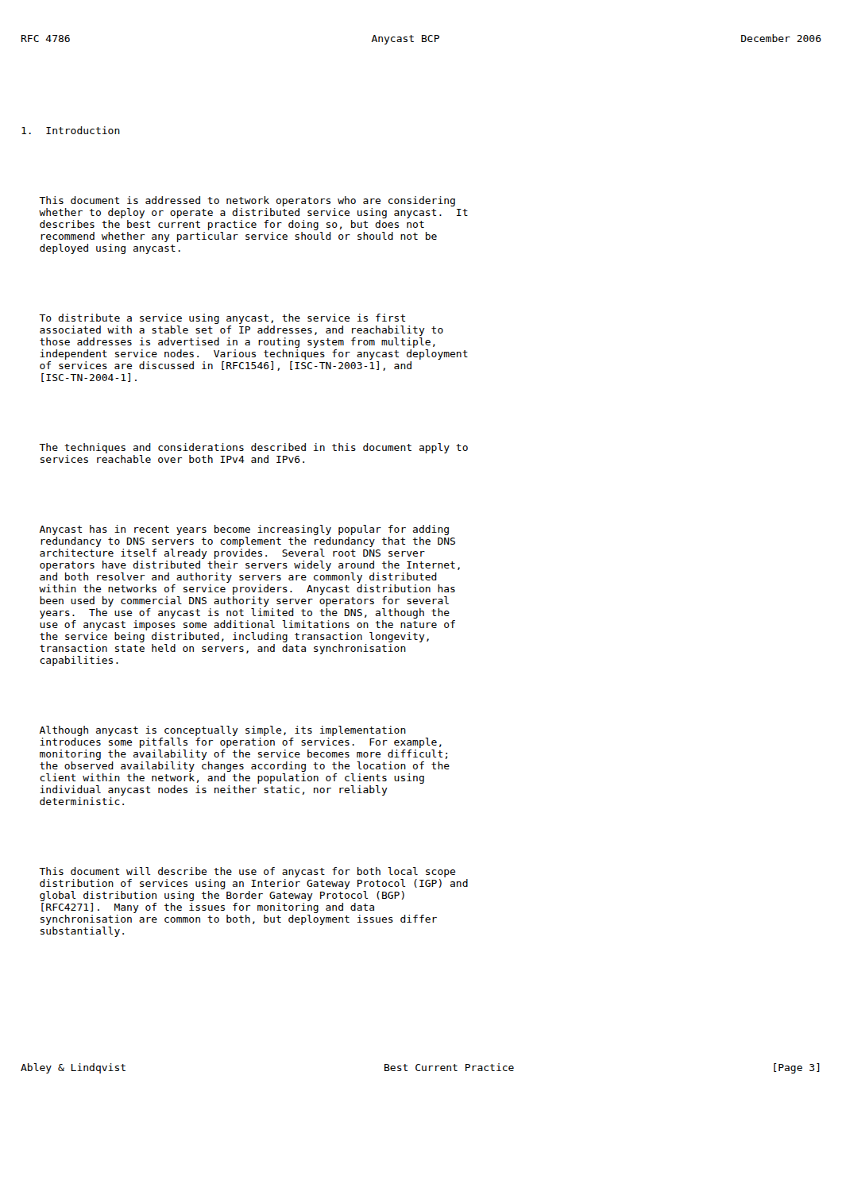RFC 4786 Anycast BCP December 2006
1. Introduction
This document is addressed to network operators who are considering whether to deploy or operate a distributed service using anycast. It describes the best current practice for doing so, but does not recommend whether any particular service should or should not be deployed using anycast.
To distribute a service using anycast, the service is first associated with a stable set of IP addresses, and reachability to those addresses is advertised in a routing system from multiple, independent service nodes. Various techniques for anycast deployment of services are discussed in [RFC1546], [ISC-TN-2003-1], and [ISC-TN-2004-1].
The techniques and considerations described in this document apply to services reachable over both IPv4 and IPv6.
Anycast has in recent years become increasingly popular for adding redundancy to DNS servers to complement the redundancy that the DNS architecture itself already provides. Several root DNS server operators have distributed their servers widely around the Internet, and both resolver and authority servers are commonly distributed within the networks of service providers. Anycast distribution has been used by commercial DNS authority server operators for several years. The use of anycast is not limited to the DNS, although the use of anycast imposes some additional limitations on the nature of the service being distributed, including transaction longevity, transaction state held on servers, and data synchronisation capabilities.
Although anycast is conceptually simple, its implementation introduces some pitfalls for operation of services. For example, monitoring the availability of the service becomes more difficult; the observed availability changes according to the location of the client within the network, and the population of clients using individual anycast nodes is neither static, nor reliably deterministic.
This document will describe the use of anycast for both local scope distribution of services using an Interior Gateway Protocol (IGP) and global distribution using the Border Gateway Protocol (BGP) [RFC4271]. Many of the issues for monitoring and data synchronisation are common to both, but deployment issues differ substantially.
Abley & Lindqvist Best Current Practice [Page 3]